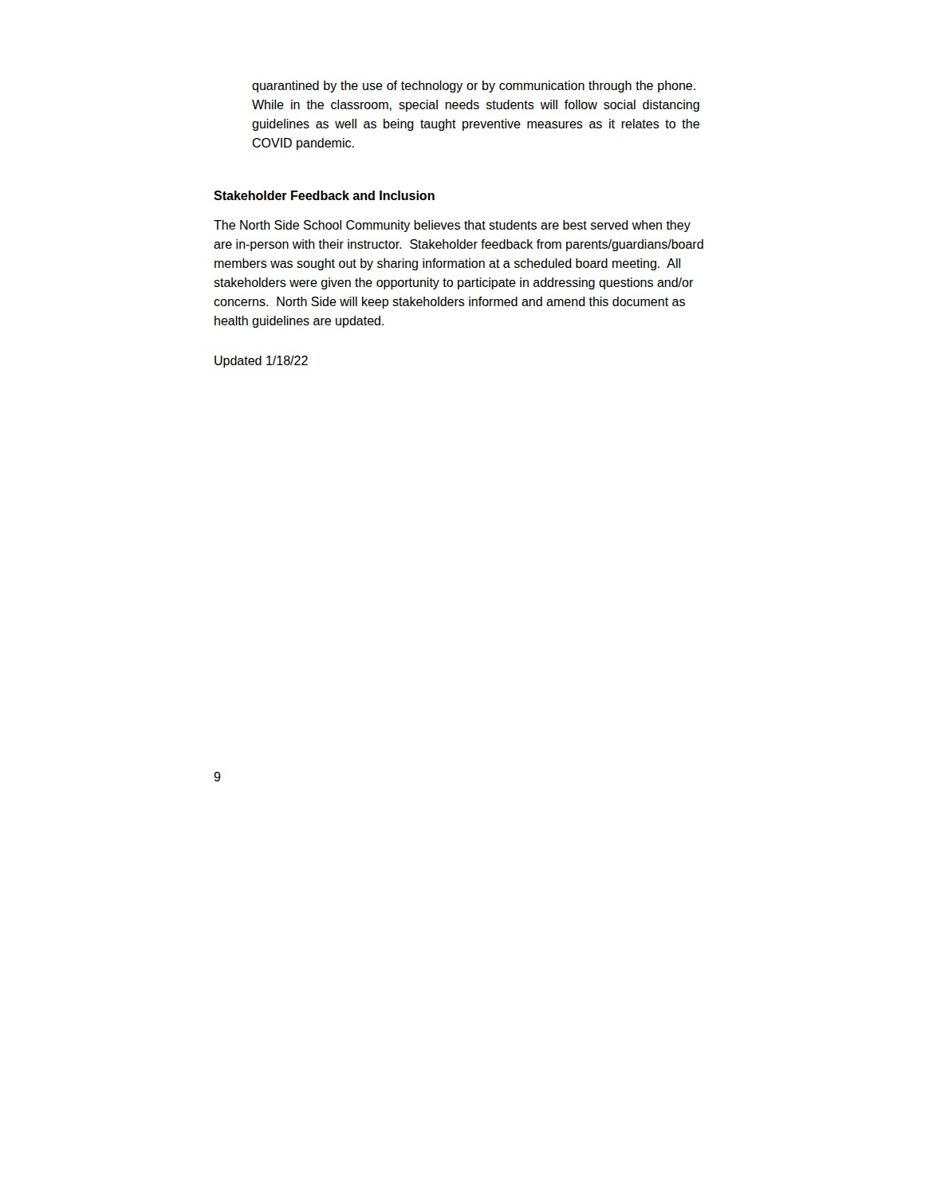quarantined by the use of technology or by communication through the phone. While in the classroom, special needs students will follow social distancing guidelines as well as being taught preventive measures as it relates to the COVID pandemic.
Stakeholder Feedback and Inclusion
The North Side School Community believes that students are best served when they are in-person with their instructor. Stakeholder feedback from parents/guardians/board members was sought out by sharing information at a scheduled board meeting. All stakeholders were given the opportunity to participate in addressing questions and/or concerns. North Side will keep stakeholders informed and amend this document as health guidelines are updated.
Updated 1/18/22
9